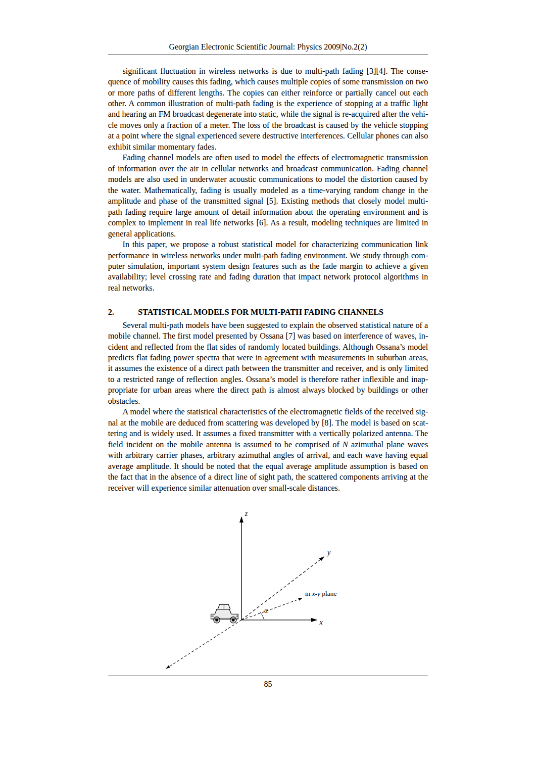Georgian Electronic Scientific Journal: Physics 2009|No.2(2)
significant fluctuation in wireless networks is due to multi-path fading [3][4]. The consequence of mobility causes this fading, which causes multiple copies of some transmission on two or more paths of different lengths. The copies can either reinforce or partially cancel out each other. A common illustration of multi-path fading is the experience of stopping at a traffic light and hearing an FM broadcast degenerate into static, while the signal is re-acquired after the vehicle moves only a fraction of a meter. The loss of the broadcast is caused by the vehicle stopping at a point where the signal experienced severe destructive interferences. Cellular phones can also exhibit similar momentary fades.
Fading channel models are often used to model the effects of electromagnetic transmission of information over the air in cellular networks and broadcast communication. Fading channel models are also used in underwater acoustic communications to model the distortion caused by the water. Mathematically, fading is usually modeled as a time-varying random change in the amplitude and phase of the transmitted signal [5]. Existing methods that closely model multi-path fading require large amount of detail information about the operating environment and is complex to implement in real life networks [6]. As a result, modeling techniques are limited in general applications.
In this paper, we propose a robust statistical model for characterizing communication link performance in wireless networks under multi-path fading environment. We study through computer simulation, important system design features such as the fade margin to achieve a given availability; level crossing rate and fading duration that impact network protocol algorithms in real networks.
2. STATISTICAL MODELS FOR MULTI-PATH FADING CHANNELS
Several multi-path models have been suggested to explain the observed statistical nature of a mobile channel. The first model presented by Ossana [7] was based on interference of waves, incident and reflected from the flat sides of randomly located buildings. Although Ossana’s model predicts flat fading power spectra that were in agreement with measurements in suburban areas, it assumes the existence of a direct path between the transmitter and receiver, and is only limited to a restricted range of reflection angles. Ossana’s model is therefore rather inflexible and inappropriate for urban areas where the direct path is almost always blocked by buildings or other obstacles.
A model where the statistical characteristics of the electromagnetic fields of the received signal at the mobile are deduced from scattering was developed by [8]. The model is based on scattering and is widely used. It assumes a fixed transmitter with a vertically polarized antenna. The field incident on the mobile antenna is assumed to be comprised of N azimuthal plane waves with arbitrary carrier phases, arbitrary azimuthal angles of arrival, and each wave having equal average amplitude. It should be noted that the equal average amplitude assumption is based on the fact that in the absence of a direct line of sight path, the scattered components arriving at the receiver will experience similar attenuation over small-scale distances.
z x y in x-y plane α
85